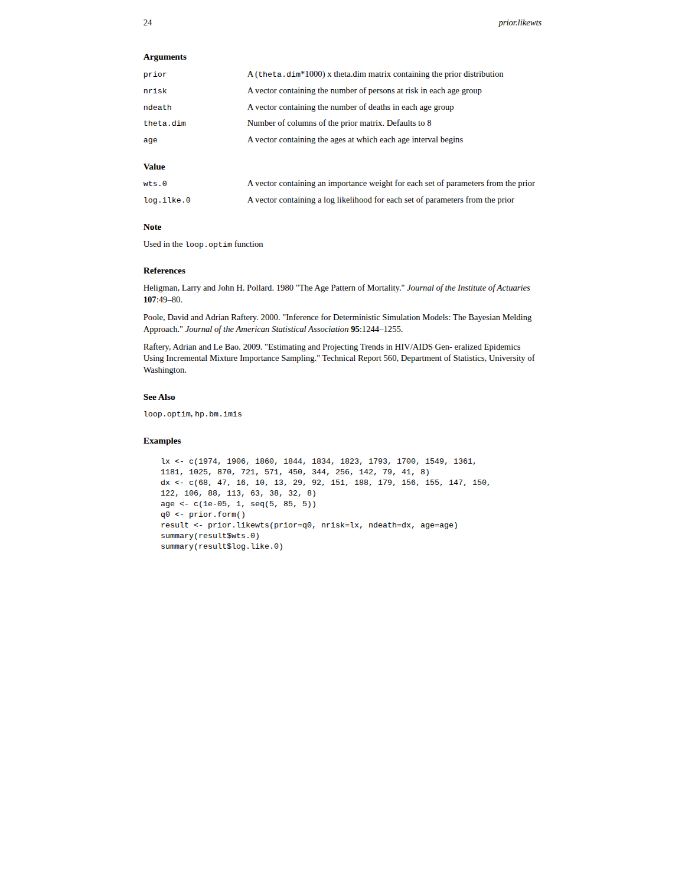24 prior.likewts
Arguments
prior
A (theta.dim*1000) x theta.dim matrix containing the prior distribution
nrisk
A vector containing the number of persons at risk in each age group
ndeath
A vector containing the number of deaths in each age group
theta.dim
Number of columns of the prior matrix. Defaults to 8
age
A vector containing the ages at which each age interval begins
Value
wts.0
A vector containing an importance weight for each set of parameters from the prior
log.ilke.0
A vector containing a log likelihood for each set of parameters from the prior
Note
Used in the loop.optim function
References
Heligman, Larry and John H. Pollard. 1980 "The Age Pattern of Mortality." Journal of the Institute of Actuaries 107:49–80.
Poole, David and Adrian Raftery. 2000. "Inference for Deterministic Simulation Models: The Bayesian Melding Approach." Journal of the American Statistical Association 95:1244–1255.
Raftery, Adrian and Le Bao. 2009. "Estimating and Projecting Trends in HIV/AIDS Gen- eralized Epidemics Using Incremental Mixture Importance Sampling." Technical Report 560, Department of Statistics, University of Washington.
See Also
loop.optim, hp.bm.imis
Examples
lx <- c(1974, 1906, 1860, 1844, 1834, 1823, 1793, 1700, 1549, 1361,
1181, 1025, 870, 721, 571, 450, 344, 256, 142, 79, 41, 8)
dx <- c(68, 47, 16, 10, 13, 29, 92, 151, 188, 179, 156, 155, 147, 150,
122, 106, 88, 113, 63, 38, 32, 8)
age <- c(1e-05, 1, seq(5, 85, 5))
q0 <- prior.form()
result <- prior.likewts(prior=q0, nrisk=lx, ndeath=dx, age=age)
summary(result$wts.0)
summary(result$log.like.0)